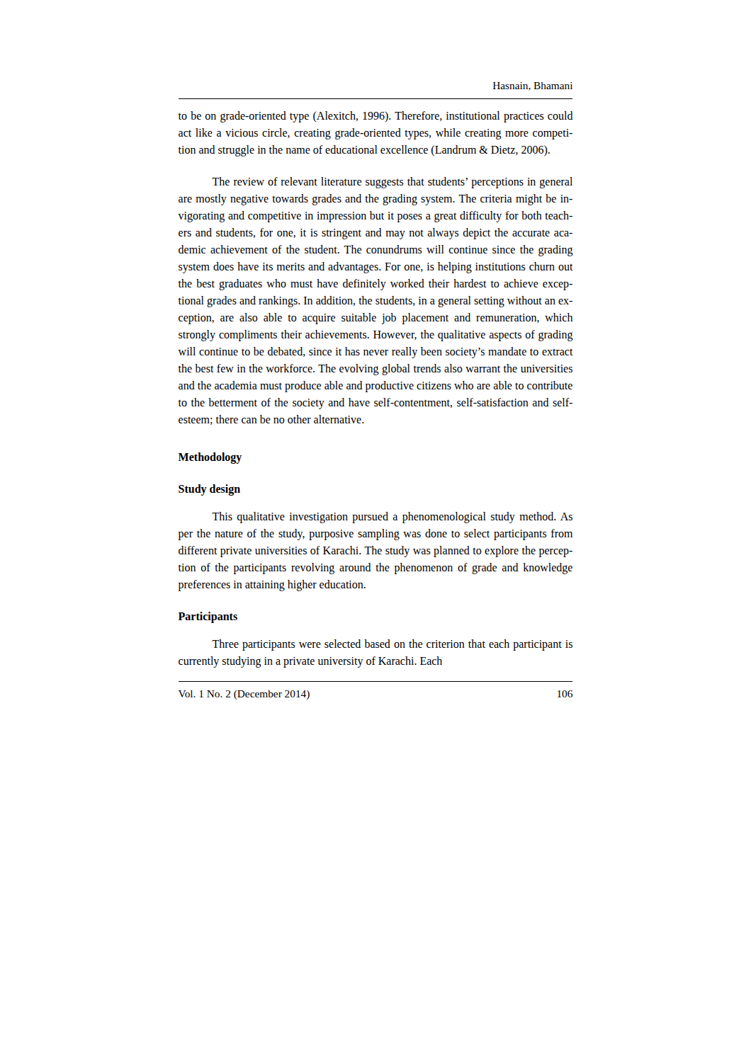Hasnain, Bhamani
to be on grade-oriented type (Alexitch, 1996). Therefore, institutional practices could act like a vicious circle, creating grade-oriented types, while creating more competition and struggle in the name of educational excellence (Landrum & Dietz, 2006).
The review of relevant literature suggests that students’ perceptions in general are mostly negative towards grades and the grading system. The criteria might be invigorating and competitive in impression but it poses a great difficulty for both teachers and students, for one, it is stringent and may not always depict the accurate academic achievement of the student. The conundrums will continue since the grading system does have its merits and advantages. For one, is helping institutions churn out the best graduates who must have definitely worked their hardest to achieve exceptional grades and rankings. In addition, the students, in a general setting without an exception, are also able to acquire suitable job placement and remuneration, which strongly compliments their achievements. However, the qualitative aspects of grading will continue to be debated, since it has never really been society’s mandate to extract the best few in the workforce. The evolving global trends also warrant the universities and the academia must produce able and productive citizens who are able to contribute to the betterment of the society and have self-contentment, self-satisfaction and self-esteem; there can be no other alternative.
Methodology
Study design
This qualitative investigation pursued a phenomenological study method. As per the nature of the study, purposive sampling was done to select participants from different private universities of Karachi. The study was planned to explore the perception of the participants revolving around the phenomenon of grade and knowledge preferences in attaining higher education.
Participants
Three participants were selected based on the criterion that each participant is currently studying in a private university of Karachi. Each
Vol. 1 No. 2 (December 2014) 106